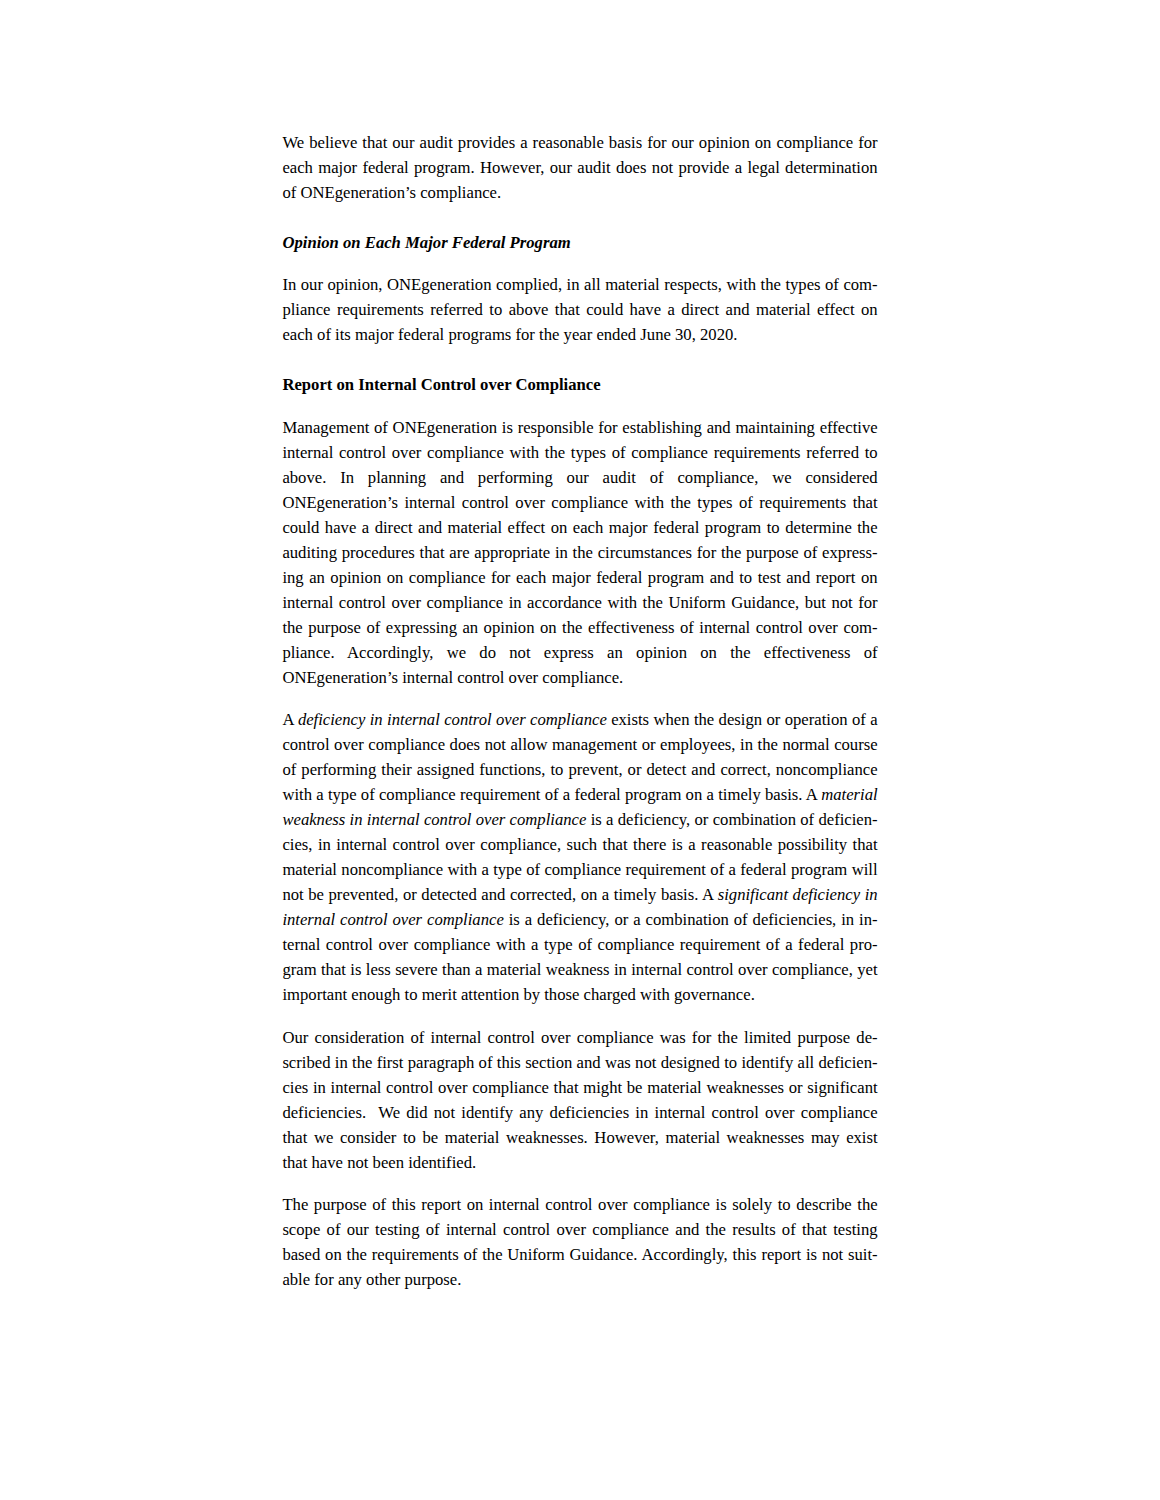We believe that our audit provides a reasonable basis for our opinion on compliance for each major federal program. However, our audit does not provide a legal determination of ONEgeneration’s compliance.
Opinion on Each Major Federal Program
In our opinion, ONEgeneration complied, in all material respects, with the types of compliance requirements referred to above that could have a direct and material effect on each of its major federal programs for the year ended June 30, 2020.
Report on Internal Control over Compliance
Management of ONEgeneration is responsible for establishing and maintaining effective internal control over compliance with the types of compliance requirements referred to above. In planning and performing our audit of compliance, we considered ONEgeneration’s internal control over compliance with the types of requirements that could have a direct and material effect on each major federal program to determine the auditing procedures that are appropriate in the circumstances for the purpose of expressing an opinion on compliance for each major federal program and to test and report on internal control over compliance in accordance with the Uniform Guidance, but not for the purpose of expressing an opinion on the effectiveness of internal control over compliance. Accordingly, we do not express an opinion on the effectiveness of ONEgeneration’s internal control over compliance.
A deficiency in internal control over compliance exists when the design or operation of a control over compliance does not allow management or employees, in the normal course of performing their assigned functions, to prevent, or detect and correct, noncompliance with a type of compliance requirement of a federal program on a timely basis. A material weakness in internal control over compliance is a deficiency, or combination of deficiencies, in internal control over compliance, such that there is a reasonable possibility that material noncompliance with a type of compliance requirement of a federal program will not be prevented, or detected and corrected, on a timely basis. A significant deficiency in internal control over compliance is a deficiency, or a combination of deficiencies, in internal control over compliance with a type of compliance requirement of a federal program that is less severe than a material weakness in internal control over compliance, yet important enough to merit attention by those charged with governance.
Our consideration of internal control over compliance was for the limited purpose described in the first paragraph of this section and was not designed to identify all deficiencies in internal control over compliance that might be material weaknesses or significant deficiencies. We did not identify any deficiencies in internal control over compliance that we consider to be material weaknesses. However, material weaknesses may exist that have not been identified.
The purpose of this report on internal control over compliance is solely to describe the scope of our testing of internal control over compliance and the results of that testing based on the requirements of the Uniform Guidance. Accordingly, this report is not suitable for any other purpose.